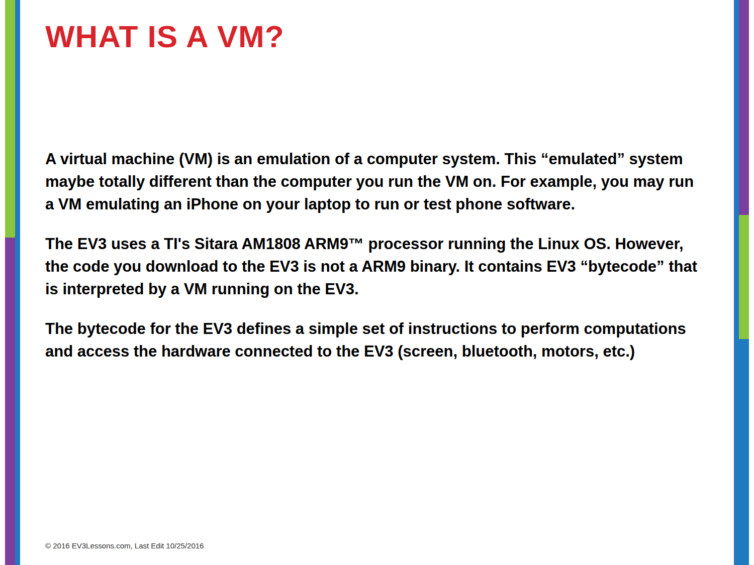WHAT IS A VM?
A virtual machine (VM) is an emulation of a computer system. This “emulated” system maybe totally different than the computer you run the VM on. For example, you may run a VM emulating an iPhone on your laptop to run or test phone software.
The EV3 uses a TI's Sitara AM1808 ARM9™ processor running the Linux OS. However, the code you download to the EV3 is not a ARM9 binary. It contains EV3 “bytecode” that is interpreted by a VM running on the EV3.
The bytecode for the EV3 defines a simple set of instructions to perform computations and access the hardware connected to the EV3 (screen, bluetooth, motors, etc.)
© 2016 EV3Lessons.com, Last Edit 10/25/2016